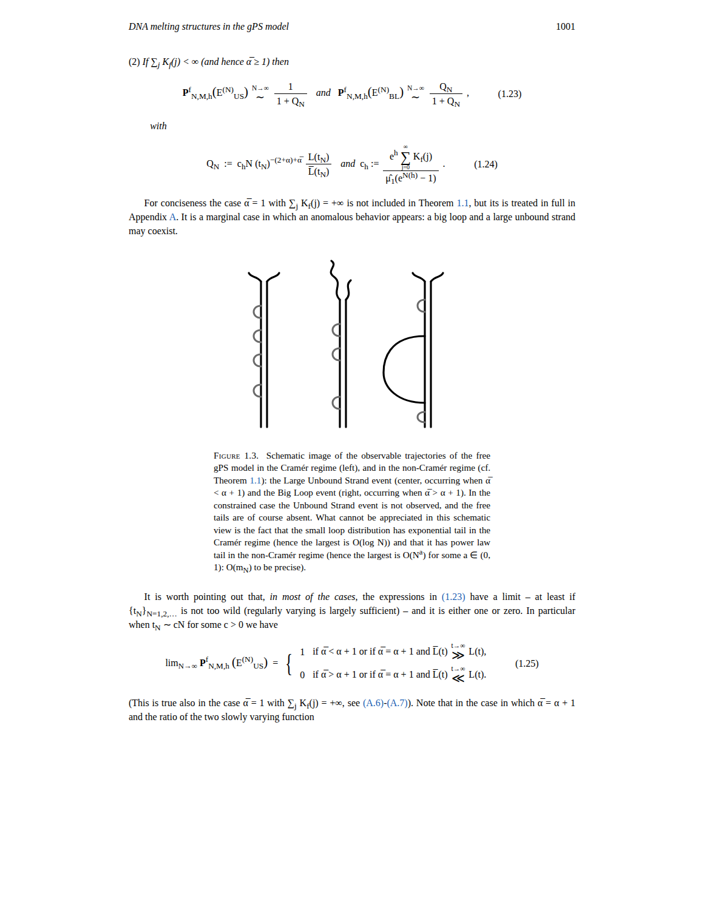DNA melting structures in the gPS model 1001
(2) If ∑j Kf(j) < ∞ (and hence α̅ ≥ 1) then
PfN,M,h(E(N)US) N→∞∼ 11 + QN and PfN,M,h(E(N)BL) N→∞∼ QN 1 + QN ,
(1.23)
with
QN := chN (tN)−(2+α)+α̅ L(tN) L̅(tN) and ch := eh ∞∑j=0 Kf(j) μ̂1(eN(h) − 1) .
(1.24)
For conciseness the case α̅ = 1 with ∑j Kf(j) = +∞ is not included in Theorem 1.1, but its is treated in full in Appendix A. It is a marginal case in which an anomalous behavior appears: a big loop and a large unbound strand may coexist.
Figure 1.3. Schematic image of the observable trajectories of the free gPS model in the Cramér regime (left), and in the non-Cramér regime (cf. Theorem 1.1): the Large Unbound Strand event (center, occurring when α̅ < α + 1) and the Big Loop event (right, occurring when α̅ > α + 1). In the constrained case the Unbound Strand event is not observed, and the free tails are of course absent. What cannot be appreciated in this schematic view is the fact that the small loop distribution has exponential tail in the Cramér regime (hence the largest is O(log N)) and that it has power law tail in the non-Cramér regime (hence the largest is O(Na) for some a ∈ (0, 1): O(mN) to be precise).
It is worth pointing out that, in most of the cases, the expressions in (1.23) have a limit – at least if {tN}N=1,2,… is not too wild (regularly varying is largely sufficient) – and it is either one or zero. In particular when tN ∼ cN for some c > 0 we have
limN→∞ PfN,M,h (E(N)US) = { 1 if α̅ < α + 1 or if α̅ = α + 1 and L̅(t) t→∞≫ L(t), 0 if α̅ > α + 1 or if α̅ = α + 1 and L̅(t) t→∞≪ L(t).
(1.25)
(This is true also in the case α̅ = 1 with ∑j Kf(j) = +∞, see (A.6)-(A.7)). Note that in the case in which α̅ = α + 1 and the ratio of the two slowly varying function